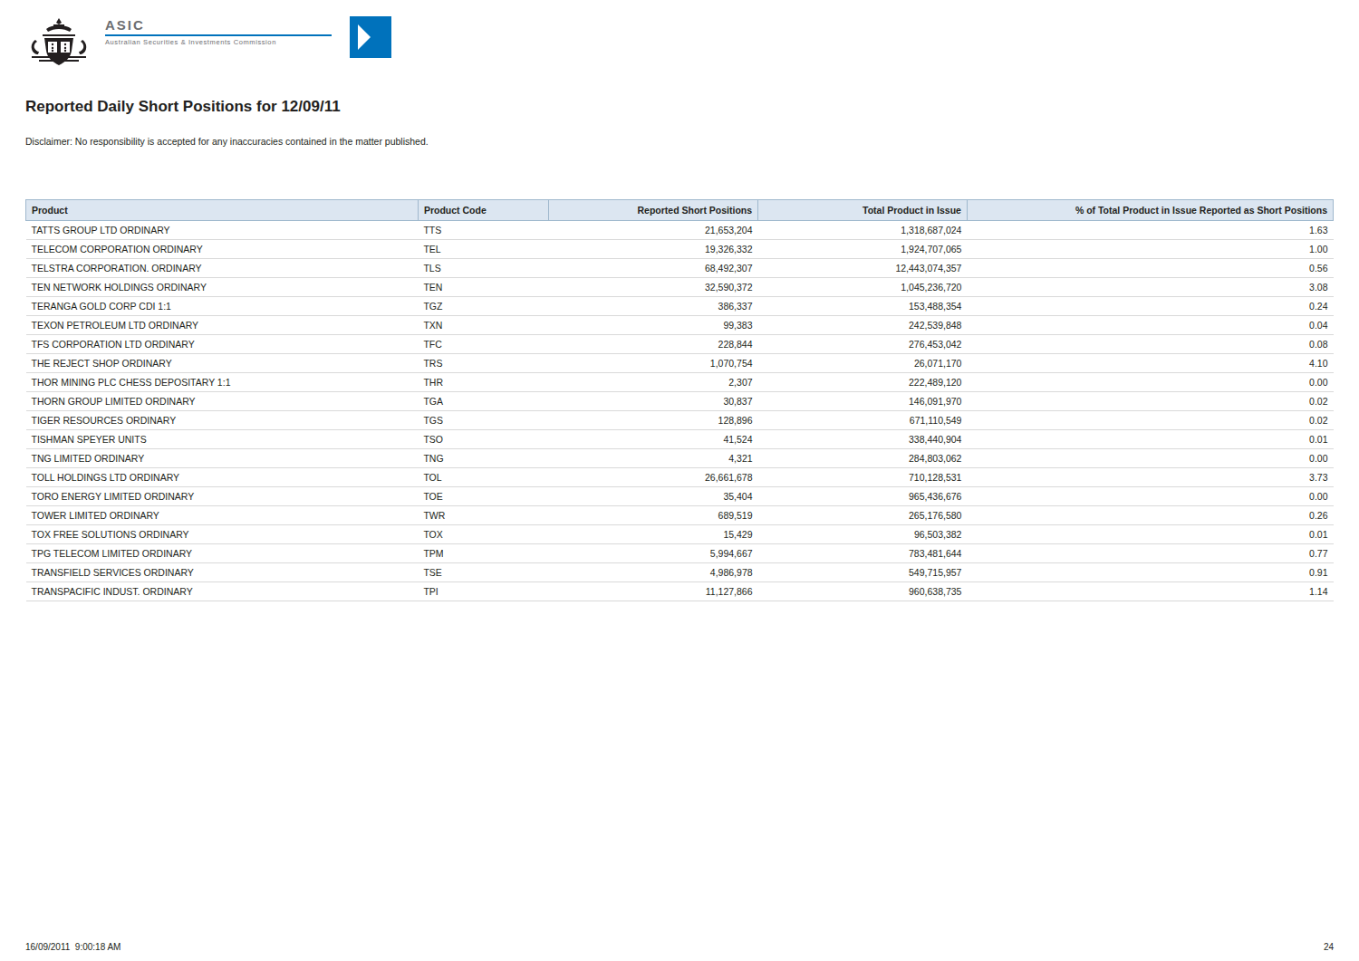ASIC
Australian Securities & Investments Commission
Reported Daily Short Positions for 12/09/11
Disclaimer: No responsibility is accepted for any inaccuracies contained in the matter published.
| Product | Product Code | Reported Short Positions | Total Product in Issue | % of Total Product in Issue Reported as Short Positions |
| --- | --- | --- | --- | --- |
| TATTS GROUP LTD ORDINARY | TTS | 21,653,204 | 1,318,687,024 | 1.63 |
| TELECOM CORPORATION ORDINARY | TEL | 19,326,332 | 1,924,707,065 | 1.00 |
| TELSTRA CORPORATION. ORDINARY | TLS | 68,492,307 | 12,443,074,357 | 0.56 |
| TEN NETWORK HOLDINGS ORDINARY | TEN | 32,590,372 | 1,045,236,720 | 3.08 |
| TERANGA GOLD CORP CDI 1:1 | TGZ | 386,337 | 153,488,354 | 0.24 |
| TEXON PETROLEUM LTD ORDINARY | TXN | 99,383 | 242,539,848 | 0.04 |
| TFS CORPORATION LTD ORDINARY | TFC | 228,844 | 276,453,042 | 0.08 |
| THE REJECT SHOP ORDINARY | TRS | 1,070,754 | 26,071,170 | 4.10 |
| THOR MINING PLC CHESS DEPOSITARY 1:1 | THR | 2,307 | 222,489,120 | 0.00 |
| THORN GROUP LIMITED ORDINARY | TGA | 30,837 | 146,091,970 | 0.02 |
| TIGER RESOURCES ORDINARY | TGS | 128,896 | 671,110,549 | 0.02 |
| TISHMAN SPEYER UNITS | TSO | 41,524 | 338,440,904 | 0.01 |
| TNG LIMITED ORDINARY | TNG | 4,321 | 284,803,062 | 0.00 |
| TOLL HOLDINGS LTD ORDINARY | TOL | 26,661,678 | 710,128,531 | 3.73 |
| TORO ENERGY LIMITED ORDINARY | TOE | 35,404 | 965,436,676 | 0.00 |
| TOWER LIMITED ORDINARY | TWR | 689,519 | 265,176,580 | 0.26 |
| TOX FREE SOLUTIONS ORDINARY | TOX | 15,429 | 96,503,382 | 0.01 |
| TPG TELECOM LIMITED ORDINARY | TPM | 5,994,667 | 783,481,644 | 0.77 |
| TRANSFIELD SERVICES ORDINARY | TSE | 4,986,978 | 549,715,957 | 0.91 |
| TRANSPACIFIC INDUST. ORDINARY | TPI | 11,127,866 | 960,638,735 | 1.14 |
16/09/2011 9:00:18 AM
24